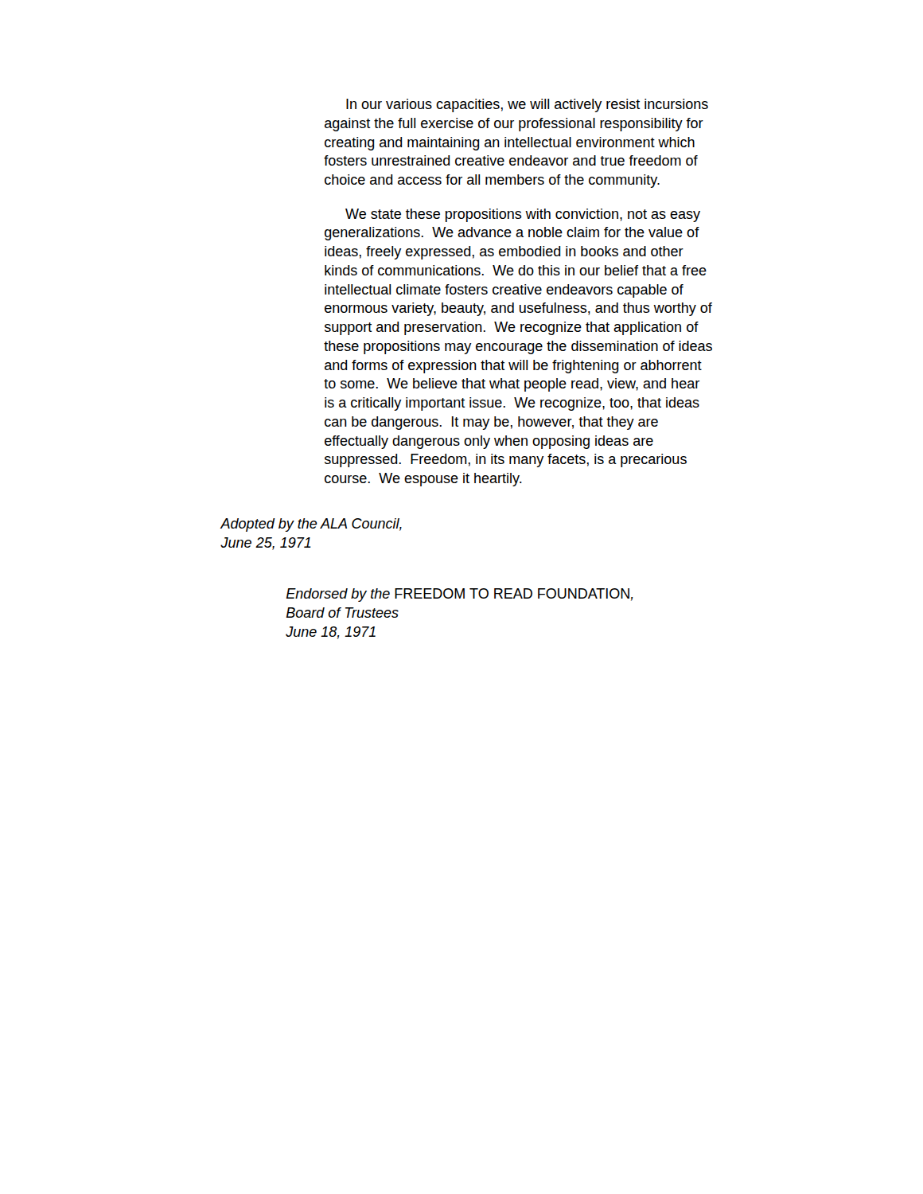In our various capacities, we will actively resist incursions against the full exercise of our professional responsibility for creating and maintaining an intellectual environment which fosters unrestrained creative endeavor and true freedom of choice and access for all members of the community.
We state these propositions with conviction, not as easy generalizations. We advance a noble claim for the value of ideas, freely expressed, as embodied in books and other kinds of communications. We do this in our belief that a free intellectual climate fosters creative endeavors capable of enormous variety, beauty, and usefulness, and thus worthy of support and preservation. We recognize that application of these propositions may encourage the dissemination of ideas and forms of expression that will be frightening or abhorrent to some. We believe that what people read, view, and hear is a critically important issue. We recognize, too, that ideas can be dangerous. It may be, however, that they are effectually dangerous only when opposing ideas are suppressed. Freedom, in its many facets, is a precarious course. We espouse it heartily.
Adopted by the ALA Council, June 25, 1971
Endorsed by the FREEDOM TO READ FOUNDATION, Board of Trustees June 18, 1971